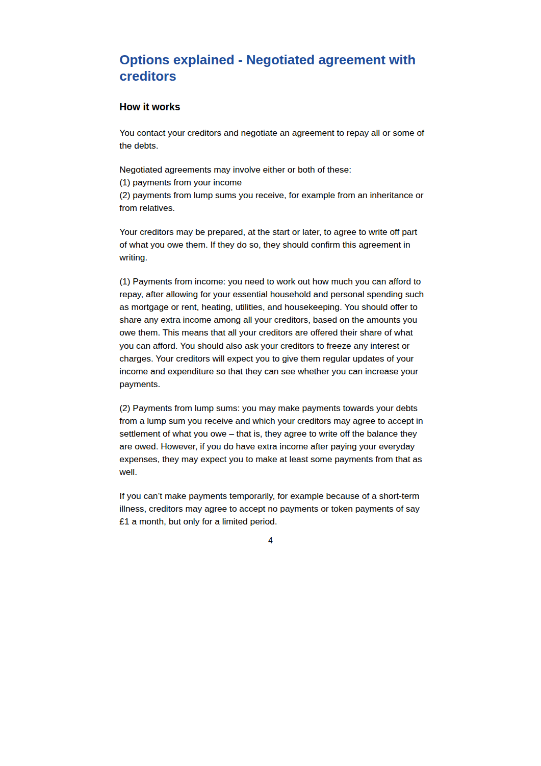Options explained - Negotiated agreement with creditors
How it works
You contact your creditors and negotiate an agreement to repay all or some of the debts.
Negotiated agreements may involve either or both of these:
(1) payments from your income
(2) payments from lump sums you receive, for example from an inheritance or from relatives.
Your creditors may be prepared, at the start or later, to agree to write off part of what you owe them. If they do so, they should confirm this agreement in writing.
(1) Payments from income: you need to work out how much you can afford to repay, after allowing for your essential household and personal spending such as mortgage or rent, heating, utilities, and housekeeping. You should offer to share any extra income among all your creditors, based on the amounts you owe them. This means that all your creditors are offered their share of what you can afford. You should also ask your creditors to freeze any interest or charges. Your creditors will expect you to give them regular updates of your income and expenditure so that they can see whether you can increase your payments.
(2) Payments from lump sums: you may make payments towards your debts from a lump sum you receive and which your creditors may agree to accept in settlement of what you owe – that is, they agree to write off the balance they are owed. However, if you do have extra income after paying your everyday expenses, they may expect you to make at least some payments from that as well.
If you can’t make payments temporarily, for example because of a short-term illness, creditors may agree to accept no payments or token payments of say £1 a month, but only for a limited period.
4